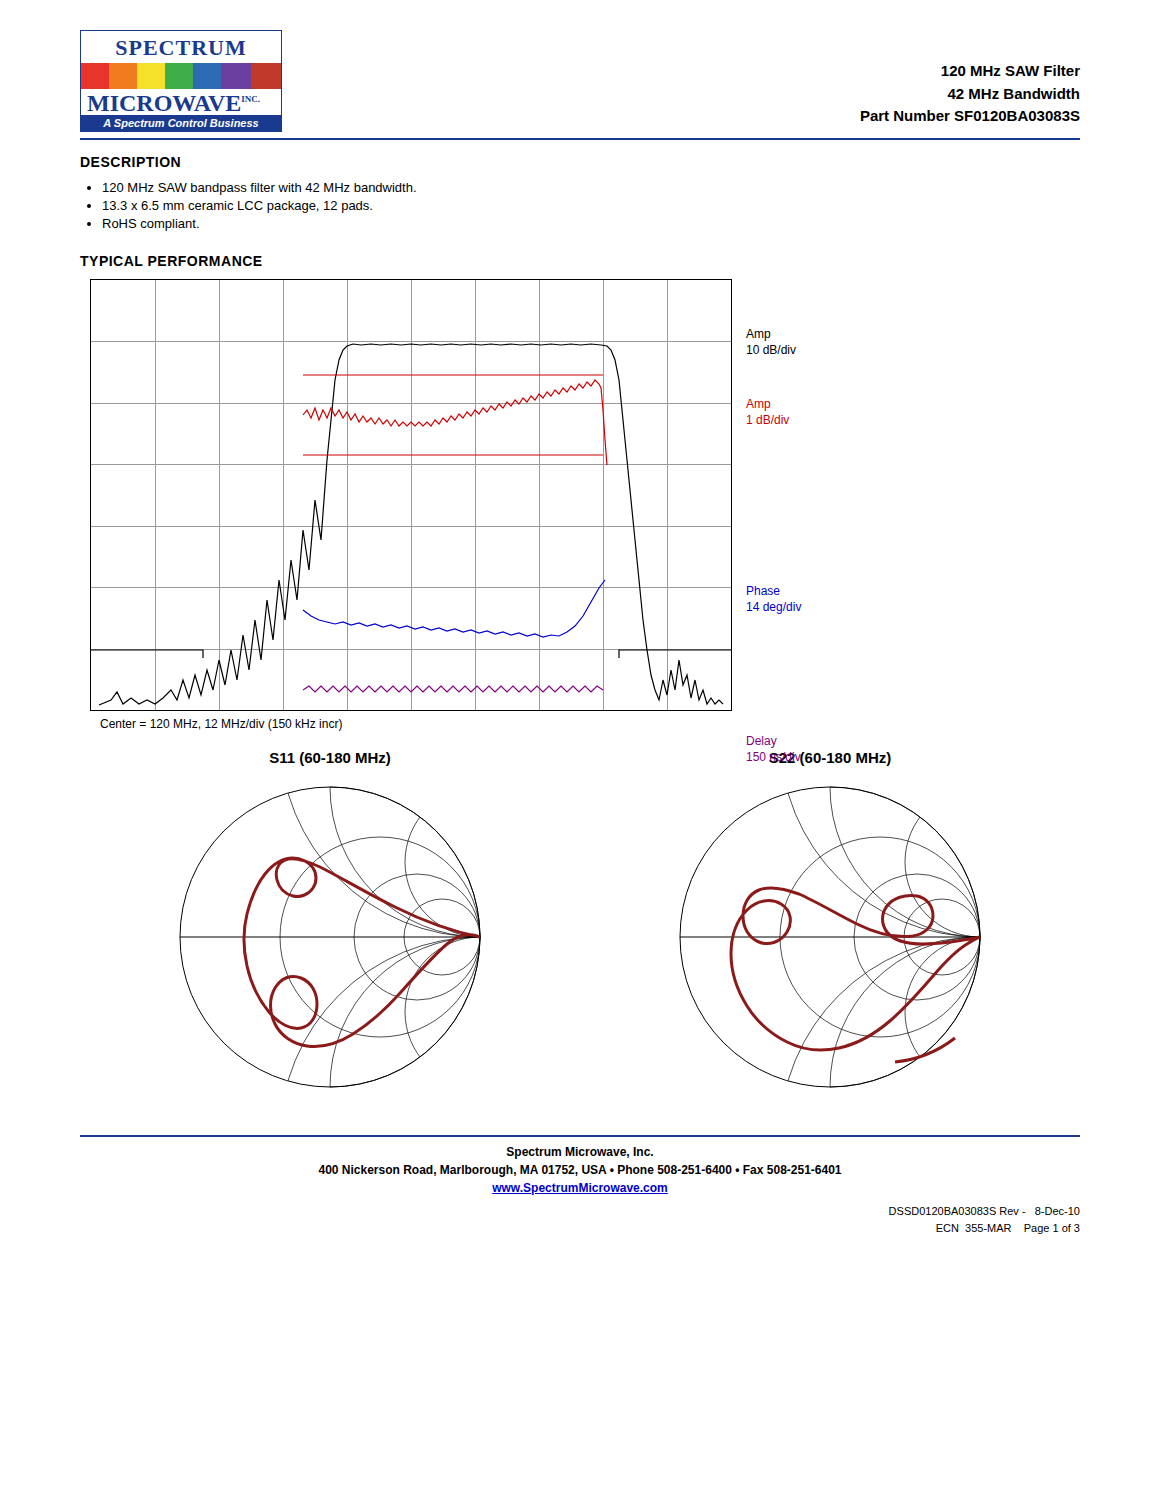SPECTRUM
MICROWAVEINC.
A Spectrum Control Business
120 MHz SAW Filter
42 MHz Bandwidth
Part Number SF0120BA03083S
DESCRIPTION
120 MHz SAW bandpass filter with 42 MHz bandwidth.
13.3 x 6.5 mm ceramic LCC package, 12 pads.
RoHS compliant.
TYPICAL PERFORMANCE
Amp
10 dB/div
Amp
1 dB/div
Phase
14 deg/div
Delay
150 ns/div
Center = 120 MHz, 12 MHz/div (150 kHz incr)
S11 (60-180 MHz)
S22 (60-180 MHz)
Spectrum Microwave, Inc.
400 Nickerson Road, Marlborough, MA 01752, USA • Phone 508-251-6400 • Fax 508-251-6401
www.SpectrumMicrowave.com
DSSD0120BA03083S Rev - 8-Dec-10
ECN 355-MAR Page 1 of 3